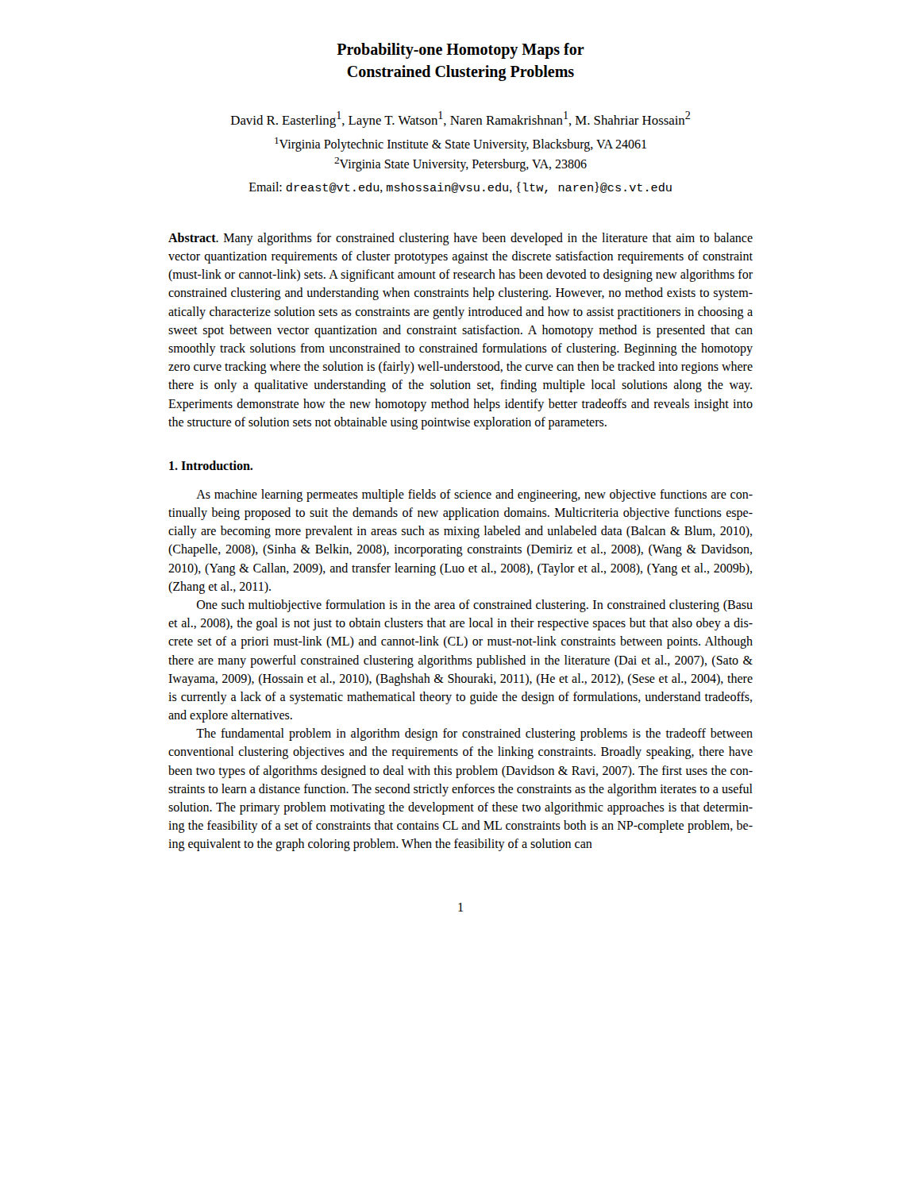Probability-one Homotopy Maps for
Constrained Clustering Problems
David R. Easterling1, Layne T. Watson1, Naren Ramakrishnan1, M. Shahriar Hossain2
1Virginia Polytechnic Institute & State University, Blacksburg, VA 24061
2Virginia State University, Petersburg, VA, 23806
Email: dreast@vt.edu, mshossain@vsu.edu, {ltw, naren}@cs.vt.edu
Abstract. Many algorithms for constrained clustering have been developed in the literature that aim to balance vector quantization requirements of cluster prototypes against the discrete satisfaction requirements of constraint (must-link or cannot-link) sets. A significant amount of research has been devoted to designing new algorithms for constrained clustering and understanding when constraints help clustering. However, no method exists to systematically characterize solution sets as constraints are gently introduced and how to assist practitioners in choosing a sweet spot between vector quantization and constraint satisfaction. A homotopy method is presented that can smoothly track solutions from unconstrained to constrained formulations of clustering. Beginning the homotopy zero curve tracking where the solution is (fairly) well-understood, the curve can then be tracked into regions where there is only a qualitative understanding of the solution set, finding multiple local solutions along the way. Experiments demonstrate how the new homotopy method helps identify better tradeoffs and reveals insight into the structure of solution sets not obtainable using pointwise exploration of parameters.
1. Introduction.
As machine learning permeates multiple fields of science and engineering, new objective functions are continually being proposed to suit the demands of new application domains. Multicriteria objective functions especially are becoming more prevalent in areas such as mixing labeled and unlabeled data (Balcan & Blum, 2010), (Chapelle, 2008), (Sinha & Belkin, 2008), incorporating constraints (Demiriz et al., 2008), (Wang & Davidson, 2010), (Yang & Callan, 2009), and transfer learning (Luo et al., 2008), (Taylor et al., 2008), (Yang et al., 2009b), (Zhang et al., 2011).
One such multiobjective formulation is in the area of constrained clustering. In constrained clustering (Basu et al., 2008), the goal is not just to obtain clusters that are local in their respective spaces but that also obey a discrete set of a priori must-link (ML) and cannot-link (CL) or must-not-link constraints between points. Although there are many powerful constrained clustering algorithms published in the literature (Dai et al., 2007), (Sato & Iwayama, 2009), (Hossain et al., 2010), (Baghshah & Shouraki, 2011), (He et al., 2012), (Sese et al., 2004), there is currently a lack of a systematic mathematical theory to guide the design of formulations, understand tradeoffs, and explore alternatives.
The fundamental problem in algorithm design for constrained clustering problems is the tradeoff between conventional clustering objectives and the requirements of the linking constraints. Broadly speaking, there have been two types of algorithms designed to deal with this problem (Davidson & Ravi, 2007). The first uses the constraints to learn a distance function. The second strictly enforces the constraints as the algorithm iterates to a useful solution. The primary problem motivating the development of these two algorithmic approaches is that determining the feasibility of a set of constraints that contains CL and ML constraints both is an NP-complete problem, being equivalent to the graph coloring problem. When the feasibility of a solution can
1